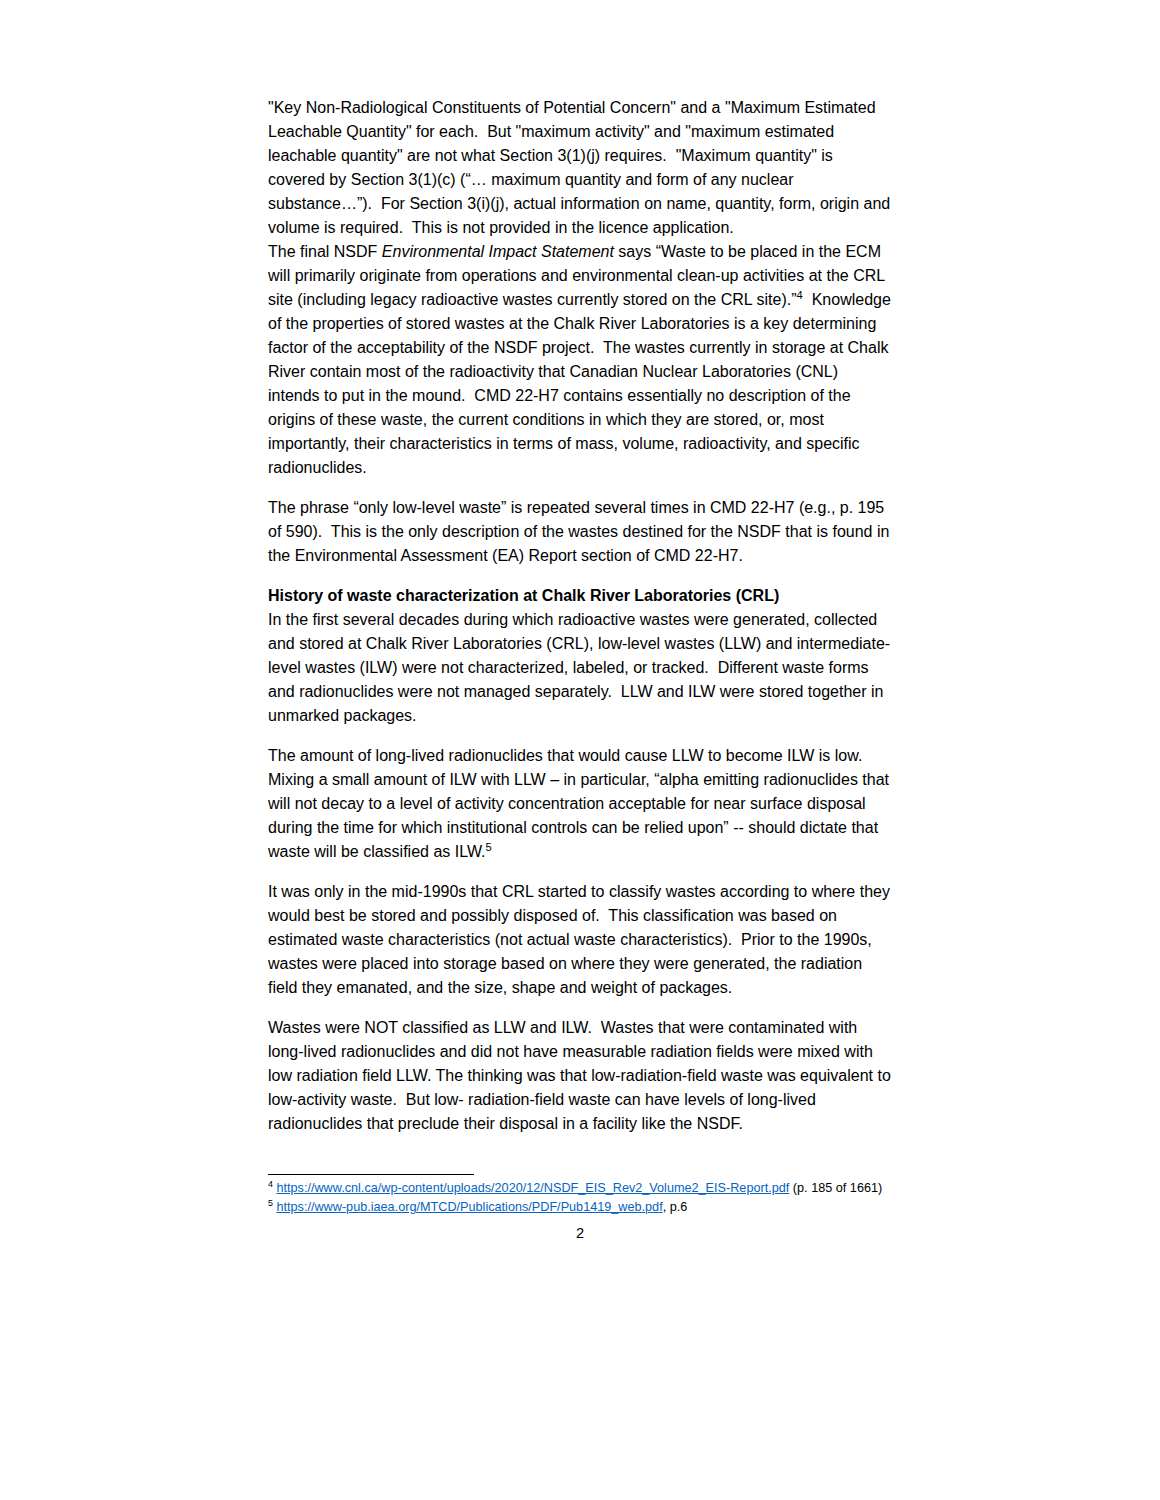"Key Non-Radiological Constituents of Potential Concern" and a "Maximum Estimated Leachable Quantity" for each. But "maximum activity" and "maximum estimated leachable quantity" are not what Section 3(1)(j) requires. "Maximum quantity" is covered by Section 3(1)(c) (“… maximum quantity and form of any nuclear substance…”). For Section 3(i)(j), actual information on name, quantity, form, origin and volume is required. This is not provided in the licence application.
The final NSDF Environmental Impact Statement says “Waste to be placed in the ECM will primarily originate from operations and environmental clean-up activities at the CRL site (including legacy radioactive wastes currently stored on the CRL site).”4 Knowledge of the properties of stored wastes at the Chalk River Laboratories is a key determining factor of the acceptability of the NSDF project. The wastes currently in storage at Chalk River contain most of the radioactivity that Canadian Nuclear Laboratories (CNL) intends to put in the mound. CMD 22-H7 contains essentially no description of the origins of these waste, the current conditions in which they are stored, or, most importantly, their characteristics in terms of mass, volume, radioactivity, and specific radionuclides.
The phrase “only low-level waste” is repeated several times in CMD 22-H7 (e.g., p. 195 of 590). This is the only description of the wastes destined for the NSDF that is found in the Environmental Assessment (EA) Report section of CMD 22-H7.
History of waste characterization at Chalk River Laboratories (CRL)
In the first several decades during which radioactive wastes were generated, collected and stored at Chalk River Laboratories (CRL), low-level wastes (LLW) and intermediate-level wastes (ILW) were not characterized, labeled, or tracked. Different waste forms and radionuclides were not managed separately. LLW and ILW were stored together in unmarked packages.
The amount of long-lived radionuclides that would cause LLW to become ILW is low. Mixing a small amount of ILW with LLW – in particular, “alpha emitting radionuclides that will not decay to a level of activity concentration acceptable for near surface disposal during the time for which institutional controls can be relied upon” -- should dictate that waste will be classified as ILW.5
It was only in the mid-1990s that CRL started to classify wastes according to where they would best be stored and possibly disposed of. This classification was based on estimated waste characteristics (not actual waste characteristics). Prior to the 1990s, wastes were placed into storage based on where they were generated, the radiation field they emanated, and the size, shape and weight of packages.
Wastes were NOT classified as LLW and ILW. Wastes that were contaminated with long-lived radionuclides and did not have measurable radiation fields were mixed with low radiation field LLW. The thinking was that low-radiation-field waste was equivalent to low-activity waste. But low- radiation-field waste can have levels of long-lived radionuclides that preclude their disposal in a facility like the NSDF.
4 https://www.cnl.ca/wp-content/uploads/2020/12/NSDF_EIS_Rev2_Volume2_EIS-Report.pdf (p. 185 of 1661)
5 https://www-pub.iaea.org/MTCD/Publications/PDF/Pub1419_web.pdf, p.6
2